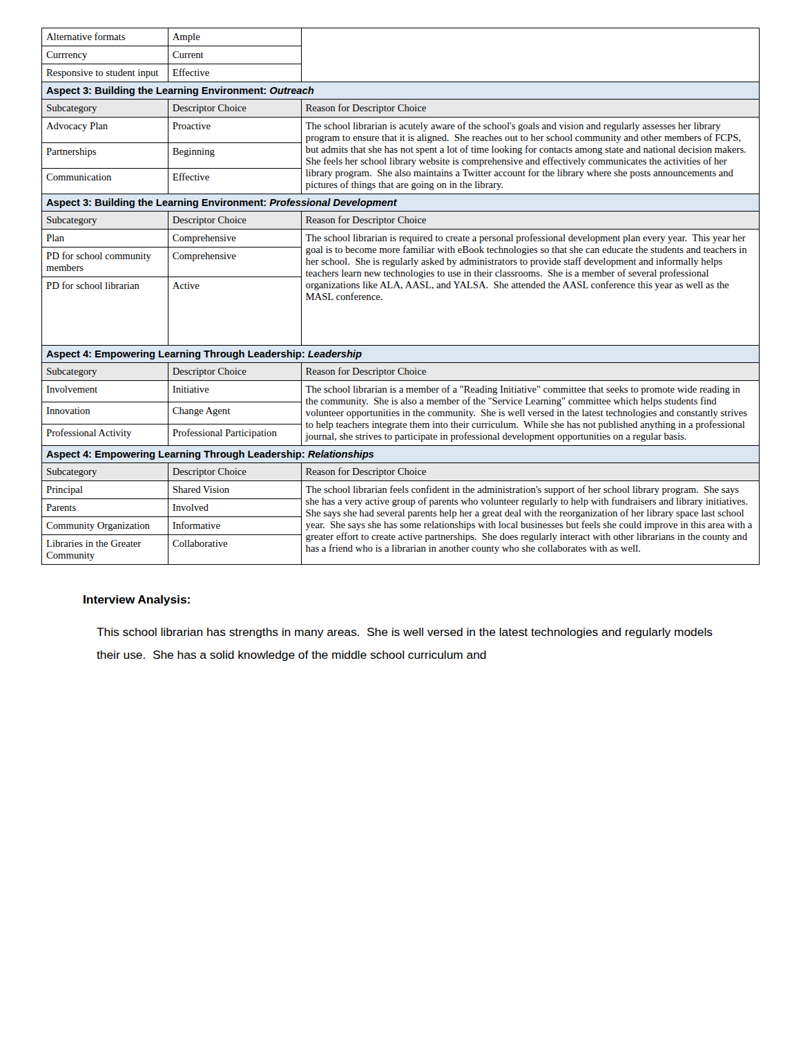| Alternative formats | Ample | |
| Currrency | Current |
| Responsive to student input | Effective |
| Aspect 3: Building the Learning Environment: Outreach |
| Subcategory | Descriptor Choice | Reason for Descriptor Choice |
| Advocacy Plan | Proactive | The school librarian is acutely aware of the school's goals and vision and regularly assesses her library program to ensure that it is aligned. She reaches out to her school community and other members of FCPS, but admits that she has not spent a lot of time looking for contacts among state and national decision makers. She feels her school library website is comprehensive and effectively communicates the activities of her library program. She also maintains a Twitter account for the library where she posts announcements and pictures of things that are going on in the library. |
| Partnerships | Beginning |
| Communication | Effective |
| Aspect 3: Building the Learning Environment: Professional Development |
| Subcategory | Descriptor Choice | Reason for Descriptor Choice |
| Plan | Comprehensive | The school librarian is required to create a personal professional development plan every year. This year her goal is to become more familiar with eBook technologies so that she can educate the students and teachers in her school. She is regularly asked by administrators to provide staff development and informally helps teachers learn new technologies to use in their classrooms. She is a member of several professional organizations like ALA, AASL, and YALSA. She attended the AASL conference this year as well as the MASL conference. |
| PD for school community members | Comprehensive |
| PD for school librarian | Active |
| Aspect 4: Empowering Learning Through Leadership: Leadership |
| Subcategory | Descriptor Choice | Reason for Descriptor Choice |
| Involvement | Initiative | The school librarian is a member of a "Reading Initiative" committee that seeks to promote wide reading in the community. She is also a member of the "Service Learning" committee which helps students find volunteer opportunities in the community. She is well versed in the latest technologies and constantly strives to help teachers integrate them into their curriculum. While she has not published anything in a professional journal, she strives to participate in professional development opportunities on a regular basis. |
| Innovation | Change Agent |
| Professional Activity | Professional Participation |
| Aspect 4: Empowering Learning Through Leadership: Relationships |
| Subcategory | Descriptor Choice | Reason for Descriptor Choice |
| Principal | Shared Vision | The school librarian feels confident in the administration's support of her school library program. She says she has a very active group of parents who volunteer regularly to help with fundraisers and library initiatives. She says she had several parents help her a great deal with the reorganization of her library space last school year. She says she has some relationships with local businesses but feels she could improve in this area with a greater effort to create active partnerships. She does regularly interact with other librarians in the county and has a friend who is a librarian in another county who she collaborates with as well. |
| Parents | Involved |
| Community Organization | Informative |
| Libraries in the Greater Community | Collaborative |
Interview Analysis:
This school librarian has strengths in many areas. She is well versed in the latest technologies and regularly models their use. She has a solid knowledge of the middle school curriculum and